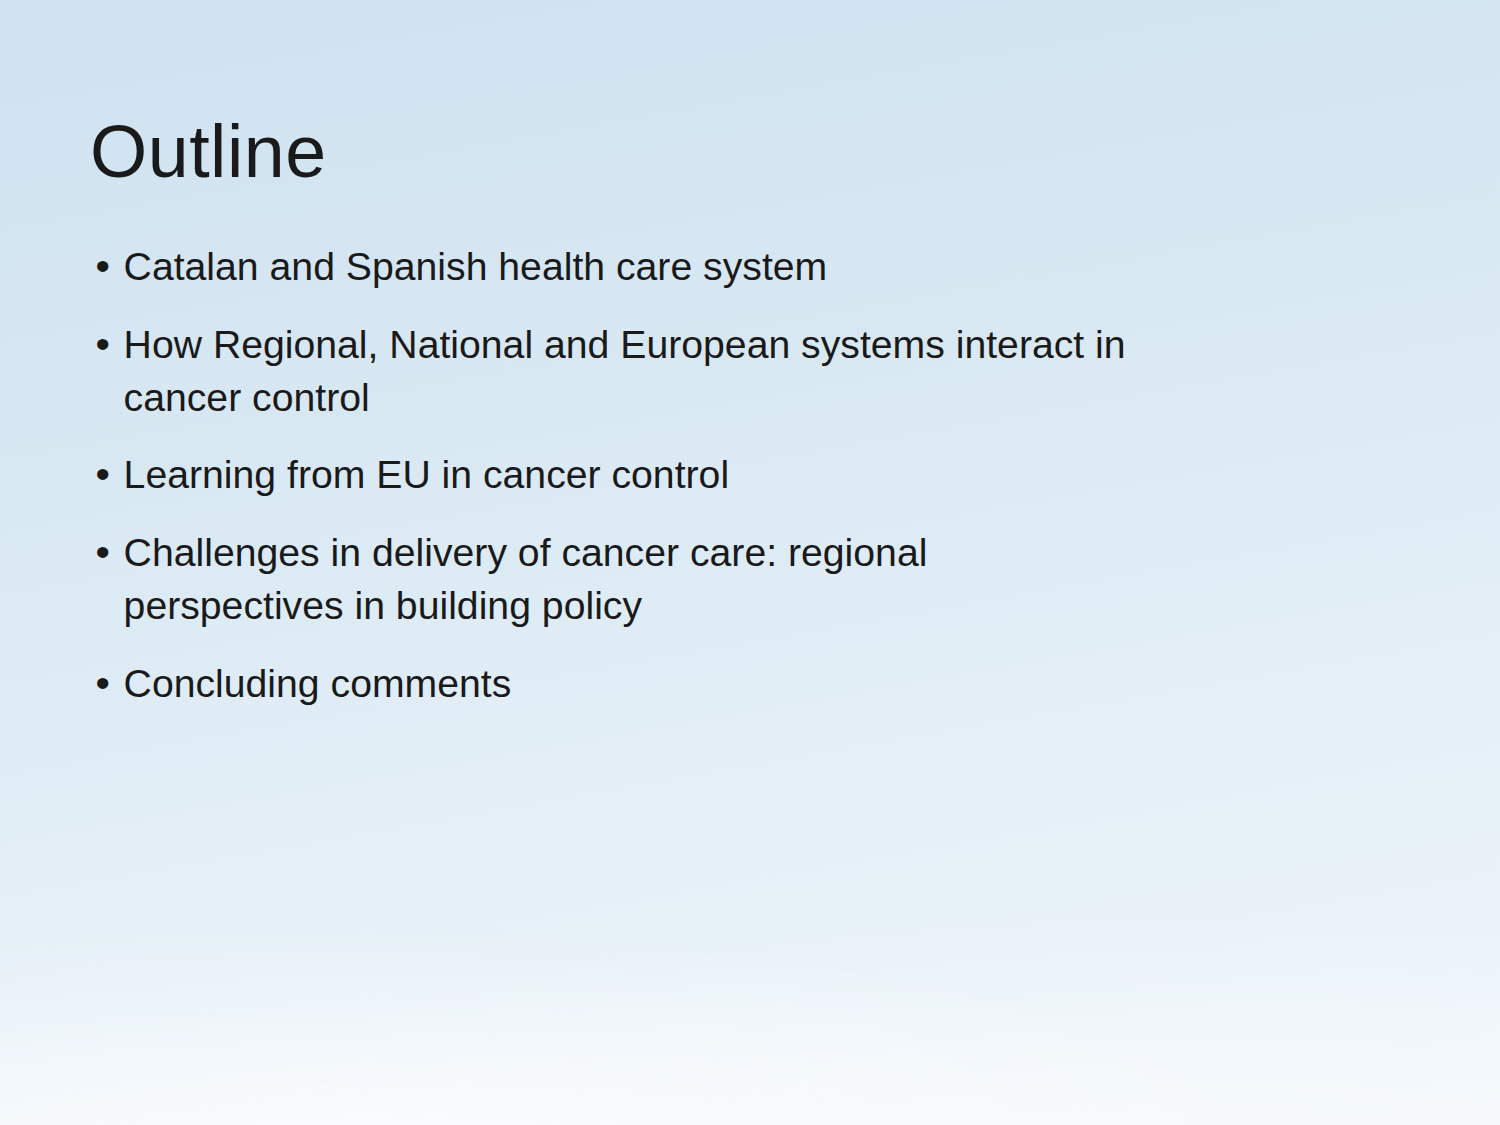Outline
Catalan and Spanish health care system
How Regional, National and European systems interact in cancer control
Learning from EU in cancer control
Challenges in delivery of cancer care: regional perspectives in building policy
Concluding comments